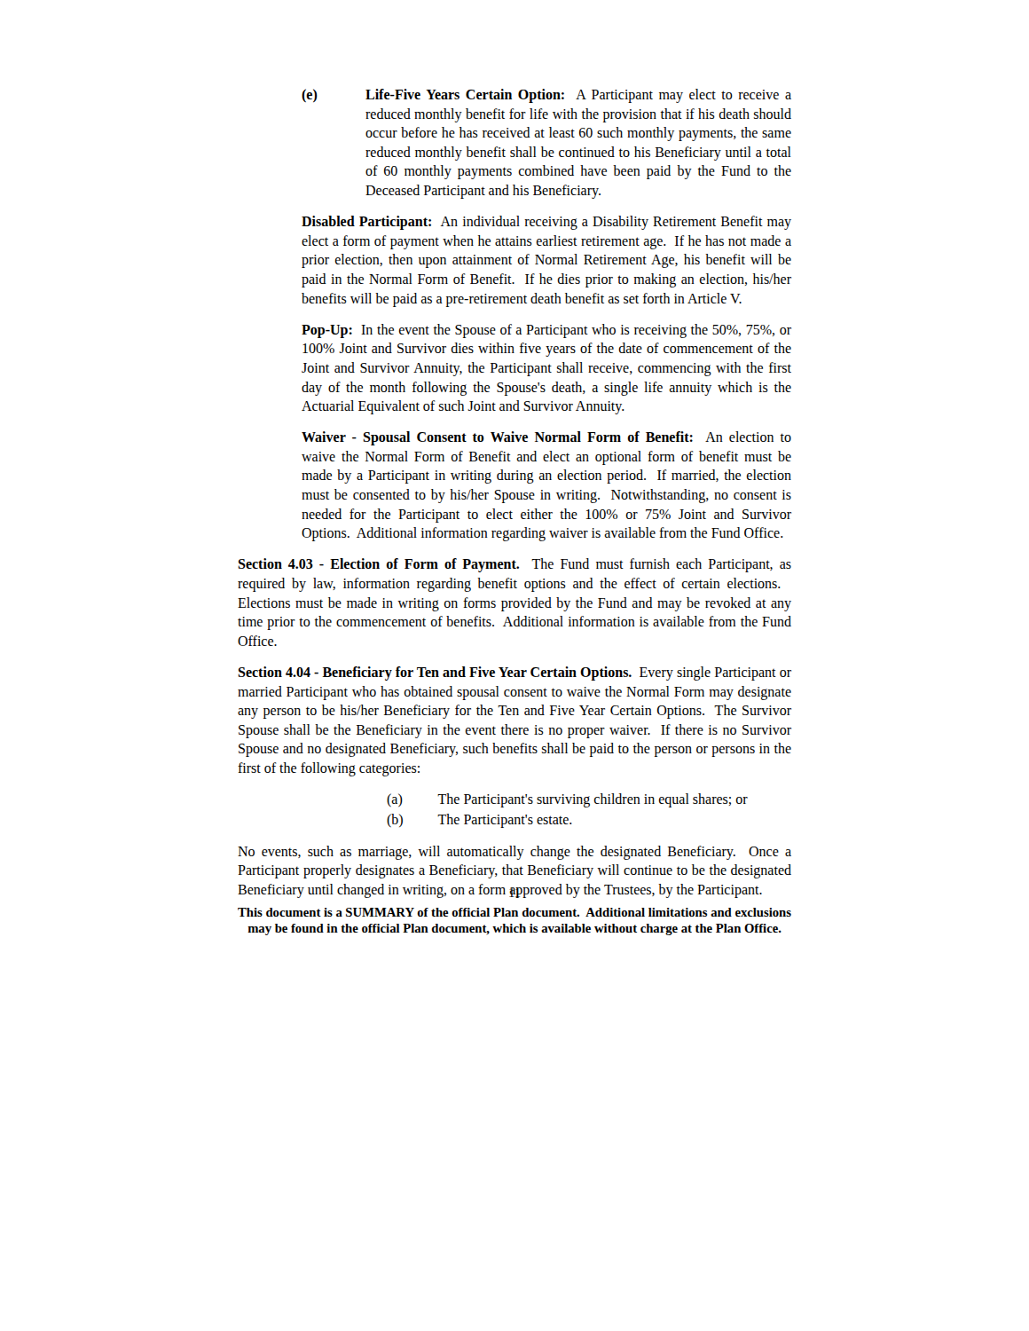(e)
Life-Five Years Certain Option: A Participant may elect to receive a reduced monthly benefit for life with the provision that if his death should occur before he has received at least 60 such monthly payments, the same reduced monthly benefit shall be continued to his Beneficiary until a total of 60 monthly payments combined have been paid by the Fund to the Deceased Participant and his Beneficiary.
Disabled Participant: An individual receiving a Disability Retirement Benefit may elect a form of payment when he attains earliest retirement age. If he has not made a prior election, then upon attainment of Normal Retirement Age, his benefit will be paid in the Normal Form of Benefit. If he dies prior to making an election, his/her benefits will be paid as a pre-retirement death benefit as set forth in Article V.
Pop-Up: In the event the Spouse of a Participant who is receiving the 50%, 75%, or 100% Joint and Survivor dies within five years of the date of commencement of the Joint and Survivor Annuity, the Participant shall receive, commencing with the first day of the month following the Spouse's death, a single life annuity which is the Actuarial Equivalent of such Joint and Survivor Annuity.
Waiver - Spousal Consent to Waive Normal Form of Benefit: An election to waive the Normal Form of Benefit and elect an optional form of benefit must be made by a Participant in writing during an election period. If married, the election must be consented to by his/her Spouse in writing. Notwithstanding, no consent is needed for the Participant to elect either the 100% or 75% Joint and Survivor Options. Additional information regarding waiver is available from the Fund Office.
Section 4.03 - Election of Form of Payment. The Fund must furnish each Participant, as required by law, information regarding benefit options and the effect of certain elections. Elections must be made in writing on forms provided by the Fund and may be revoked at any time prior to the commencement of benefits. Additional information is available from the Fund Office.
Section 4.04 - Beneficiary for Ten and Five Year Certain Options. Every single Participant or married Participant who has obtained spousal consent to waive the Normal Form may designate any person to be his/her Beneficiary for the Ten and Five Year Certain Options. The Survivor Spouse shall be the Beneficiary in the event there is no proper waiver. If there is no Survivor Spouse and no designated Beneficiary, such benefits shall be paid to the person or persons in the first of the following categories:
(a) The Participant's surviving children in equal shares; or
(b) The Participant's estate.
No events, such as marriage, will automatically change the designated Beneficiary. Once a Participant properly designates a Beneficiary, that Beneficiary will continue to be the designated Beneficiary until changed in writing, on a form approved by the Trustees, by the Participant.
11
This document is a SUMMARY of the official Plan document. Additional limitations and exclusions may be found in the official Plan document, which is available without charge at the Plan Office.